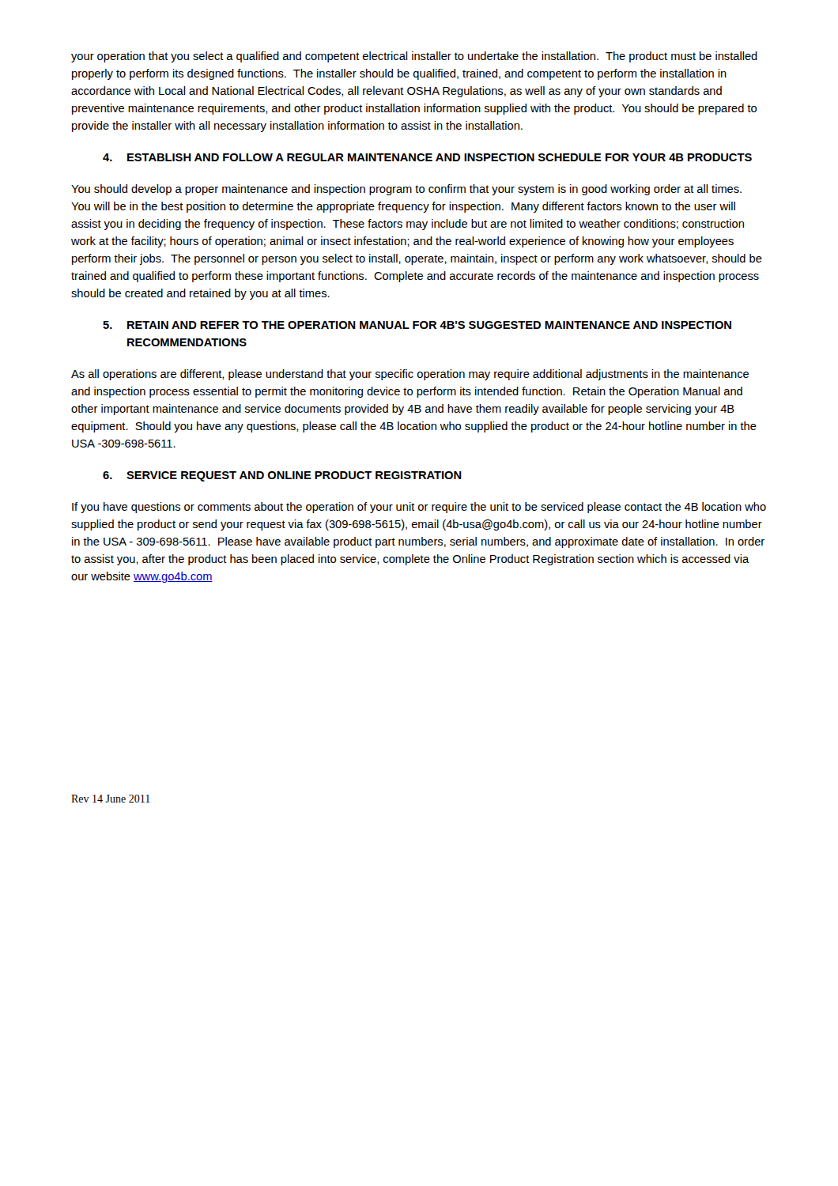your operation that you select a qualified and competent electrical installer to undertake the installation. The product must be installed properly to perform its designed functions. The installer should be qualified, trained, and competent to perform the installation in accordance with Local and National Electrical Codes, all relevant OSHA Regulations, as well as any of your own standards and preventive maintenance requirements, and other product installation information supplied with the product. You should be prepared to provide the installer with all necessary installation information to assist in the installation.
Establish and follow a regular maintenance and inspection schedule for your 4B products
You should develop a proper maintenance and inspection program to confirm that your system is in good working order at all times. You will be in the best position to determine the appropriate frequency for inspection. Many different factors known to the user will assist you in deciding the frequency of inspection. These factors may include but are not limited to weather conditions; construction work at the facility; hours of operation; animal or insect infestation; and the real-world experience of knowing how your employees perform their jobs. The personnel or person you select to install, operate, maintain, inspect or perform any work whatsoever, should be trained and qualified to perform these important functions. Complete and accurate records of the maintenance and inspection process should be created and retained by you at all times.
Retain and refer to the Operation Manual for 4B's suggested maintenance and inspection recommendations
As all operations are different, please understand that your specific operation may require additional adjustments in the maintenance and inspection process essential to permit the monitoring device to perform its intended function. Retain the Operation Manual and other important maintenance and service documents provided by 4B and have them readily available for people servicing your 4B equipment. Should you have any questions, please call the 4B location who supplied the product or the 24-hour hotline number in the USA -309-698-5611.
Service request and online product registration
If you have questions or comments about the operation of your unit or require the unit to be serviced please contact the 4B location who supplied the product or send your request via fax (309-698-5615), email (4b-usa@go4b.com), or call us via our 24-hour hotline number in the USA - 309-698-5611. Please have available product part numbers, serial numbers, and approximate date of installation. In order to assist you, after the product has been placed into service, complete the Online Product Registration section which is accessed via our website www.go4b.com
Rev 14 June 2011